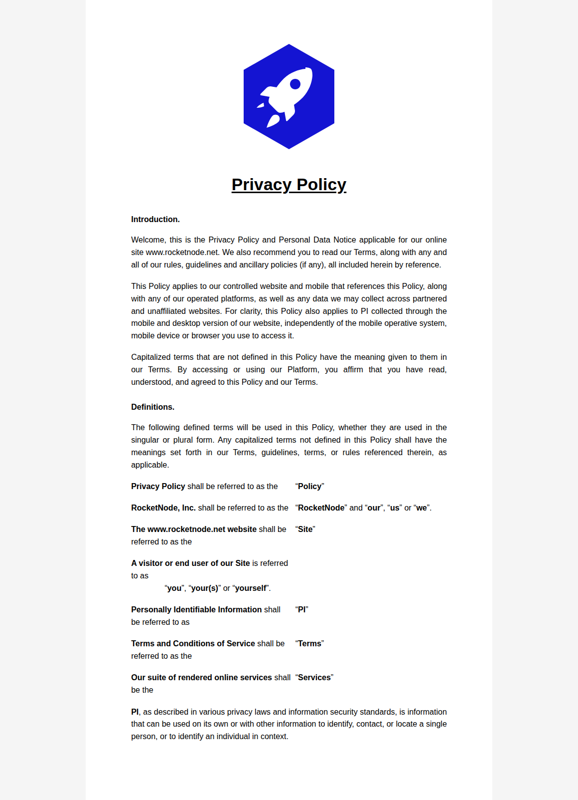Privacy Policy
Introduction.
Welcome, this is the Privacy Policy and Personal Data Notice applicable for our online site www.rocketnode.net. We also recommend you to read our Terms, along with any and all of our rules, guidelines and ancillary policies (if any), all included herein by reference.
This Policy applies to our controlled website and mobile that references this Policy, along with any of our operated platforms, as well as any data we may collect across partnered and unaffiliated websites. For clarity, this Policy also applies to PI collected through the mobile and desktop version of our website, independently of the mobile operative system, mobile device or browser you use to access it.
Capitalized terms that are not defined in this Policy have the meaning given to them in our Terms. By accessing or using our Platform, you affirm that you have read, understood, and agreed to this Policy and our Terms.
Definitions.
The following defined terms will be used in this Policy, whether they are used in the singular or plural form. Any capitalized terms not defined in this Policy shall have the meanings set forth in our Terms, guidelines, terms, or rules referenced therein, as applicable.
Privacy Policy shall be referred to as the
“Policy”
RocketNode, Inc. shall be referred to as the
“RocketNode” and “our”, “us” or “we”.
The www.rocketnode.net website shall be referred to as the
“Site”
A visitor or end user of our Site is referred to as
“you”, “your(s)” or “yourself”.
Personally Identifiable Information shall be referred to as
“PI”
Terms and Conditions of Service shall be referred to as the
“Terms”
Our suite of rendered online services shall be the
“Services”
PI, as described in various privacy laws and information security standards, is information that can be used on its own or with other information to identify, contact, or locate a single person, or to identify an individual in context.